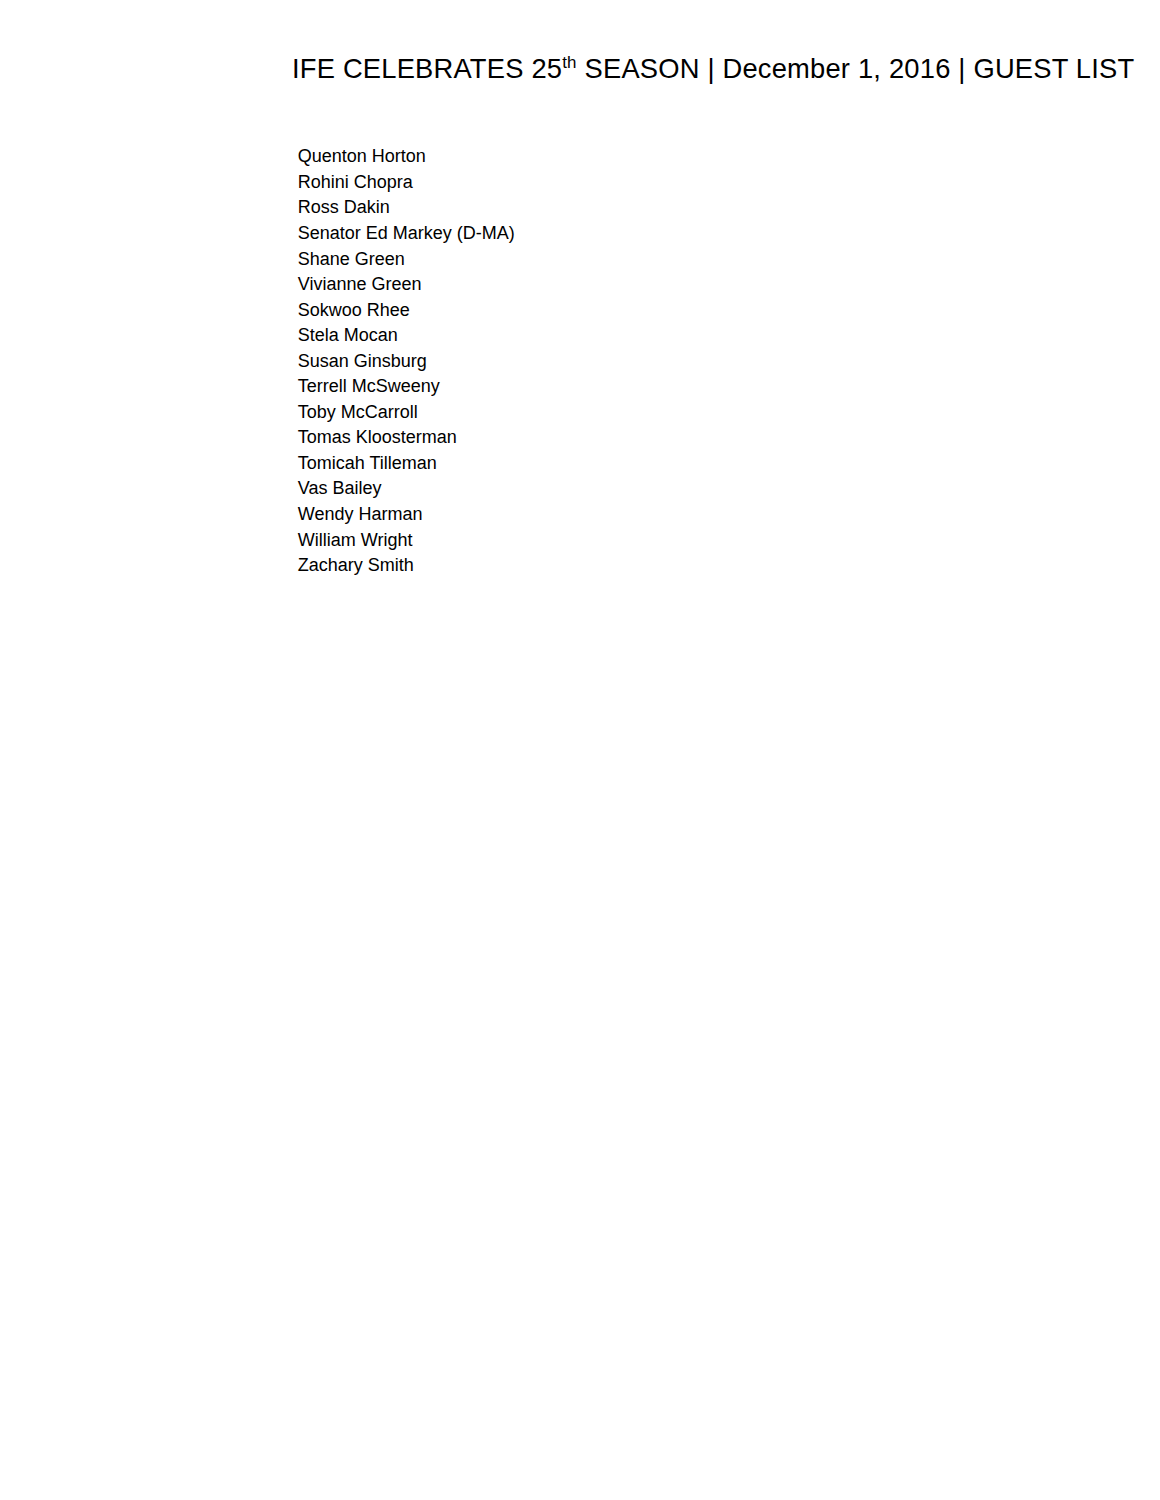IFE CELEBRATES 25th SEASON | December 1, 2016 | GUEST LIST
Quenton Horton
Rohini Chopra
Ross Dakin
Senator Ed Markey (D-MA)
Shane Green
Vivianne Green
Sokwoo Rhee
Stela Mocan
Susan Ginsburg
Terrell McSweeny
Toby McCarroll
Tomas Kloosterman
Tomicah Tilleman
Vas Bailey
Wendy Harman
William Wright
Zachary Smith